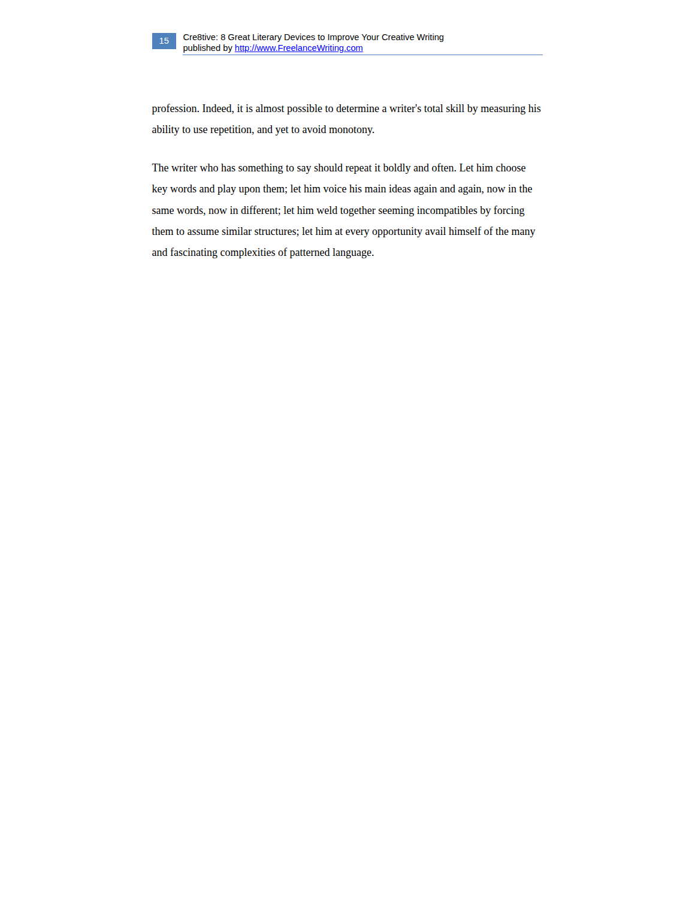15
Cre8tive: 8 Great Literary Devices to Improve Your Creative Writing
published by http://www.FreelanceWriting.com
profession. Indeed, it is almost possible to determine a writer's total skill by measuring his ability to use repetition, and yet to avoid monotony.
The writer who has something to say should repeat it boldly and often. Let him choose key words and play upon them; let him voice his main ideas again and again, now in the same words, now in different; let him weld together seeming incompatibles by forcing them to assume similar structures; let him at every opportunity avail himself of the many and fascinating complexities of patterned language.